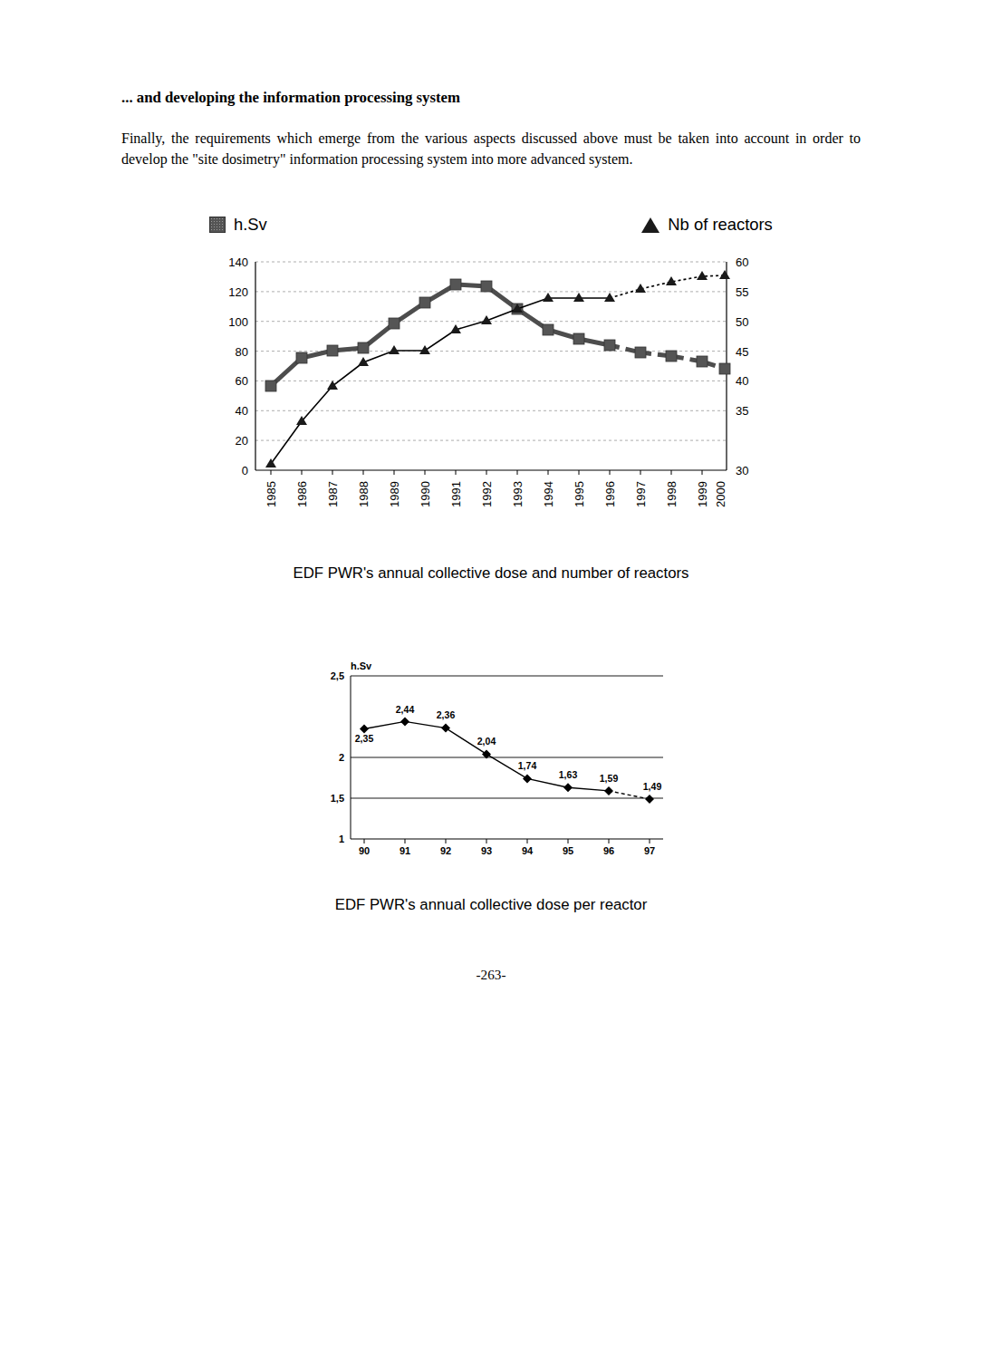... and developing the information processing system
Finally, the requirements which emerge from the various aspects discussed above must be taken into account in order to develop the "site dosimetry" information processing system into more advanced system.
h.Sv Nb of reactors
140 120 100 80 60 40 20 0 60 55 50 45 40 35 30 1985 1986 1987 1988 1989 1990 1991 1992 1993 1994 1995 1996 1997 1998 1999 2000
EDF PWR's annual collective dose and number of reactors
h.Sv 2,5 2 1,5 1 90 91 92 93 94 95 96 97 y = 205 - (v-1)*90 => 2.5->25 ; 1->205 2,35 2,44 2,36 2,04 1,74 1,63 1,59 1,49
EDF PWR's annual collective dose per reactor
-263-